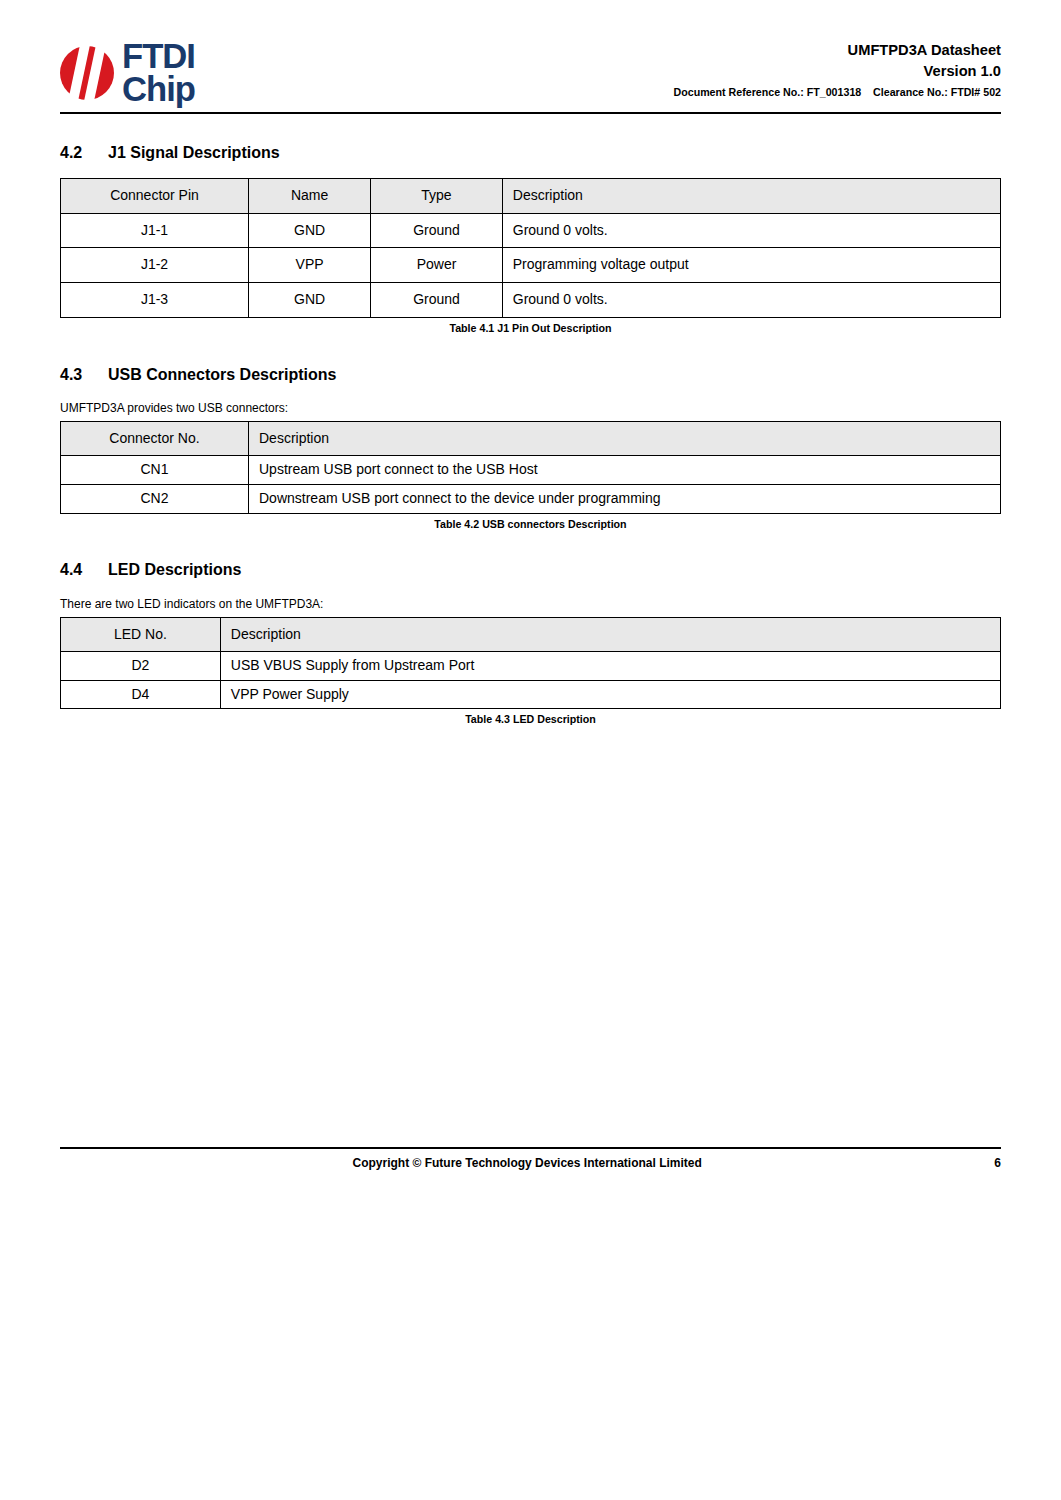FTDI
Chip
UMFTPD3A Datasheet
Version 1.0
Document Reference No.: FT_001318 Clearance No.: FTDI# 502
4.2 J1 Signal Descriptions
Table 4.1 J1 Pin Out Description
| Connector Pin | Name | Type | Description |
| --- | --- | --- | --- |
| J1-1 | GND | Ground | Ground 0 volts. |
| J1-2 | VPP | Power | Programming voltage output |
| J1-3 | GND | Ground | Ground 0 volts. |
4.3 USB Connectors Descriptions
UMFTPD3A provides two USB connectors:
Table 4.2 USB connectors Description
| Connector No. | Description |
| --- | --- |
| CN1 | Upstream USB port connect to the USB Host |
| CN2 | Downstream USB port connect to the device under programming |
4.4 LED Descriptions
There are two LED indicators on the UMFTPD3A:
Table 4.3 LED Description
| LED No. | Description |
| --- | --- |
| D2 | USB VBUS Supply from Upstream Port |
| D4 | VPP Power Supply |
Copyright © Future Technology Devices International Limited
6